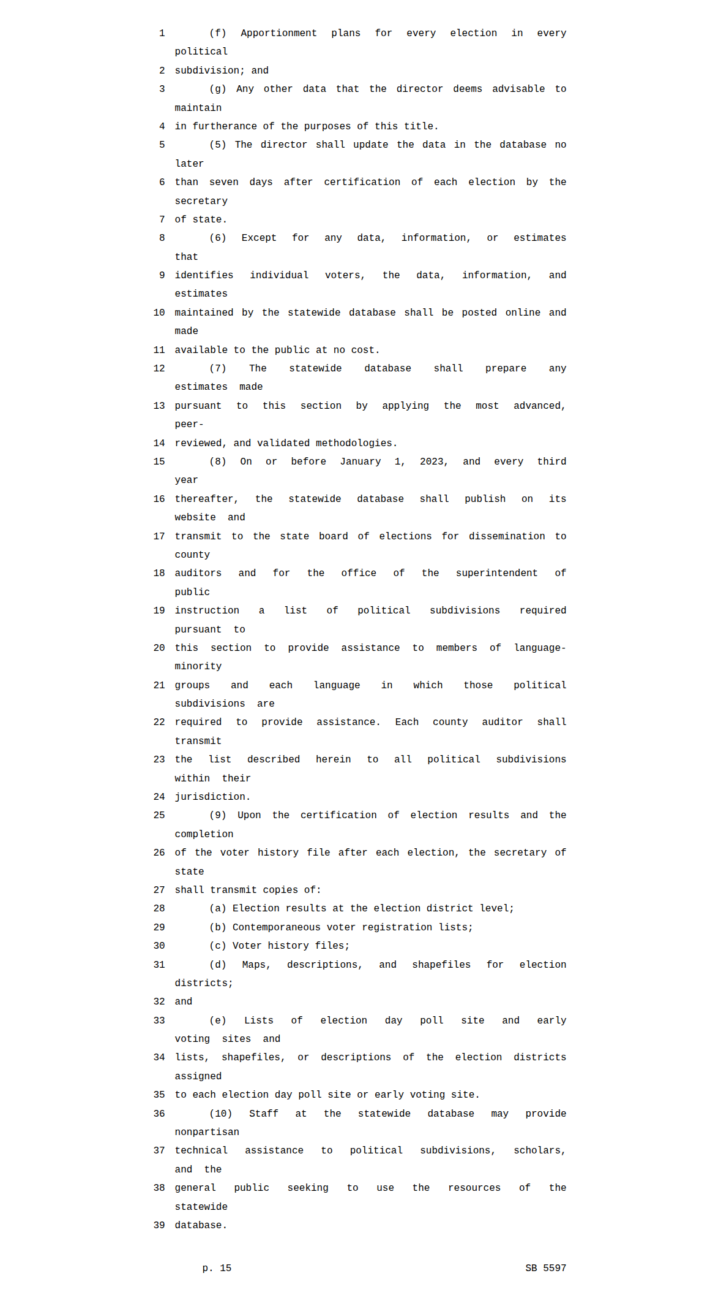(f) Apportionment plans for every election in every political
subdivision; and
(g) Any other data that the director deems advisable to maintain
in furtherance of the purposes of this title.
(5) The director shall update the data in the database no later
than seven days after certification of each election by the secretary
of state.
(6) Except for any data, information, or estimates that
identifies individual voters, the data, information, and estimates
maintained by the statewide database shall be posted online and made
available to the public at no cost.
(7) The statewide database shall prepare any estimates made
pursuant to this section by applying the most advanced, peer-
reviewed, and validated methodologies.
(8) On or before January 1, 2023, and every third year
thereafter, the statewide database shall publish on its website and
transmit to the state board of elections for dissemination to county
auditors and for the office of the superintendent of public
instruction a list of political subdivisions required pursuant to
this section to provide assistance to members of language-minority
groups and each language in which those political subdivisions are
required to provide assistance. Each county auditor shall transmit
the list described herein to all political subdivisions within their
jurisdiction.
(9) Upon the certification of election results and the completion
of the voter history file after each election, the secretary of state
shall transmit copies of:
(a) Election results at the election district level;
(b) Contemporaneous voter registration lists;
(c) Voter history files;
(d) Maps, descriptions, and shapefiles for election districts;
and
(e) Lists of election day poll site and early voting sites and
lists, shapefiles, or descriptions of the election districts assigned
to each election day poll site or early voting site.
(10) Staff at the statewide database may provide nonpartisan
technical assistance to political subdivisions, scholars, and the
general public seeking to use the resources of the statewide
database.
p. 15 SB 5597